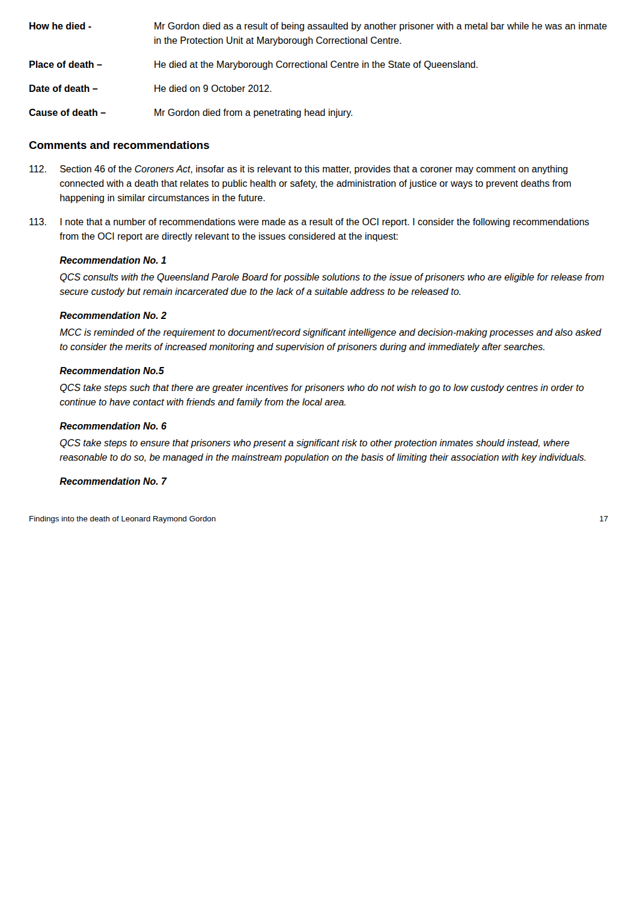How he died -
Mr Gordon died as a result of being assaulted by another prisoner with a metal bar while he was an inmate in the Protection Unit at Maryborough Correctional Centre.
Place of death –
He died at the Maryborough Correctional Centre in the State of Queensland.
Date of death –
He died on 9 October 2012.
Cause of death –
Mr Gordon died from a penetrating head injury.
Comments and recommendations
112. Section 46 of the Coroners Act, insofar as it is relevant to this matter, provides that a coroner may comment on anything connected with a death that relates to public health or safety, the administration of justice or ways to prevent deaths from happening in similar circumstances in the future.
113. I note that a number of recommendations were made as a result of the OCI report. I consider the following recommendations from the OCI report are directly relevant to the issues considered at the inquest:
Recommendation No. 1
QCS consults with the Queensland Parole Board for possible solutions to the issue of prisoners who are eligible for release from secure custody but remain incarcerated due to the lack of a suitable address to be released to.
Recommendation No. 2
MCC is reminded of the requirement to document/record significant intelligence and decision-making processes and also asked to consider the merits of increased monitoring and supervision of prisoners during and immediately after searches.
Recommendation No.5
QCS take steps such that there are greater incentives for prisoners who do not wish to go to low custody centres in order to continue to have contact with friends and family from the local area.
Recommendation No. 6
QCS take steps to ensure that prisoners who present a significant risk to other protection inmates should instead, where reasonable to do so, be managed in the mainstream population on the basis of limiting their association with key individuals.
Recommendation No. 7
Findings into the death of Leonard Raymond Gordon 17